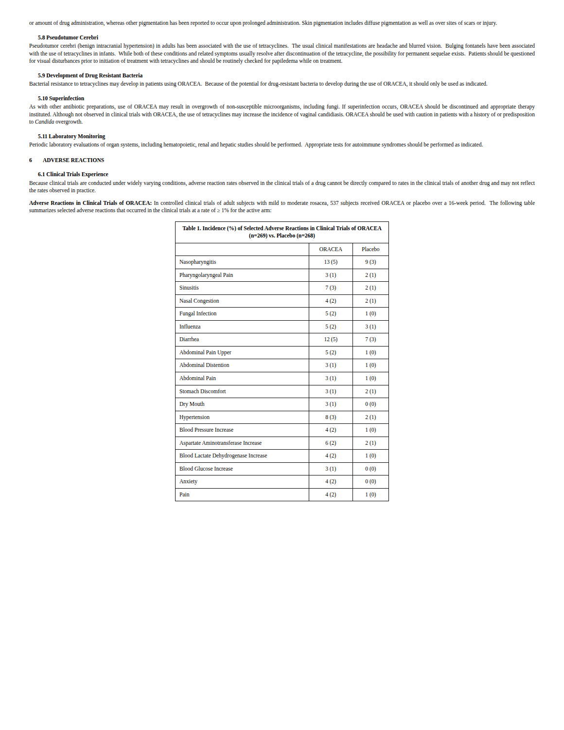or amount of drug administration, whereas other pigmentation has been reported to occur upon prolonged administration. Skin pigmentation includes diffuse pigmentation as well as over sites of scars or injury.
5.8 Pseudotumor Cerebri
Pseudotumor cerebri (benign intracranial hypertension) in adults has been associated with the use of tetracyclines. The usual clinical manifestations are headache and blurred vision. Bulging fontanels have been associated with the use of tetracyclines in infants. While both of these conditions and related symptoms usually resolve after discontinuation of the tetracycline, the possibility for permanent sequelae exists. Patients should be questioned for visual disturbances prior to initiation of treatment with tetracyclines and should be routinely checked for papiledema while on treatment.
5.9 Development of Drug Resistant Bacteria
Bacterial resistance to tetracyclines may develop in patients using ORACEA. Because of the potential for drug-resistant bacteria to develop during the use of ORACEA, it should only be used as indicated.
5.10 Superinfection
As with other antibiotic preparations, use of ORACEA may result in overgrowth of non-susceptible microorganisms, including fungi. If superinfection occurs, ORACEA should be discontinued and appropriate therapy instituted. Although not observed in clinical trials with ORACEA, the use of tetracyclines may increase the incidence of vaginal candidiasis. ORACEA should be used with caution in patients with a history of or predisposition to Candida overgrowth.
5.11 Laboratory Monitoring
Periodic laboratory evaluations of organ systems, including hematopoietic, renal and hepatic studies should be performed. Appropriate tests for autoimmune syndromes should be performed as indicated.
6 ADVERSE REACTIONS
6.1 Clinical Trials Experience
Because clinical trials are conducted under widely varying conditions, adverse reaction rates observed in the clinical trials of a drug cannot be directly compared to rates in the clinical trials of another drug and may not reflect the rates observed in practice.
Adverse Reactions in Clinical Trials of ORACEA: In controlled clinical trials of adult subjects with mild to moderate rosacea, 537 subjects received ORACEA or placebo over a 16-week period. The following table summarizes selected adverse reactions that occurred in the clinical trials at a rate of ≥ 1% for the active arm:
Table 1. Incidence (%) of Selected Adverse Reactions in Clinical Trials of ORACEA (n=269) vs. Placebo (n=268)
| | ORACEA | Placebo |
| --- | --- | --- |
| Nasopharyngitis | 13 (5) | 9 (3) |
| Pharyngolaryngeal Pain | 3 (1) | 2 (1) |
| Sinusitis | 7 (3) | 2 (1) |
| Nasal Congestion | 4 (2) | 2 (1) |
| Fungal Infection | 5 (2) | 1 (0) |
| Influenza | 5 (2) | 3 (1) |
| Diarrhea | 12 (5) | 7 (3) |
| Abdominal Pain Upper | 5 (2) | 1 (0) |
| Abdominal Distention | 3 (1) | 1 (0) |
| Abdominal Pain | 3 (1) | 1 (0) |
| Stomach Discomfort | 3 (1) | 2 (1) |
| Dry Mouth | 3 (1) | 0 (0) |
| Hypertension | 8 (3) | 2 (1) |
| Blood Pressure Increase | 4 (2) | 1 (0) |
| Aspartate Aminotransferase Increase | 6 (2) | 2 (1) |
| Blood Lactate Dehydrogenase Increase | 4 (2) | 1 (0) |
| Blood Glucose Increase | 3 (1) | 0 (0) |
| Anxiety | 4 (2) | 0 (0) |
| Pain | 4 (2) | 1 (0) |